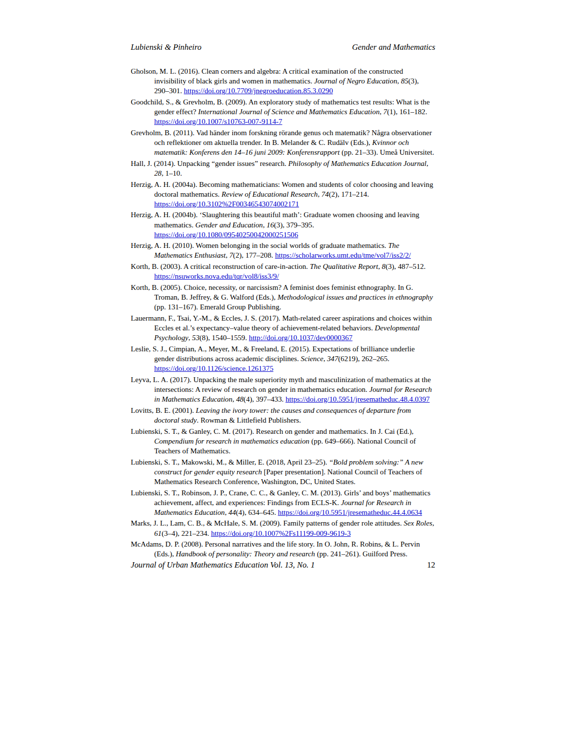Lubienski & Pinheiro Gender and Mathematics
Gholson, M. L. (2016). Clean corners and algebra: A critical examination of the constructed invisibility of black girls and women in mathematics. Journal of Negro Education, 85(3), 290–301. https://doi.org/10.7709/jnegroeducation.85.3.0290
Goodchild, S., & Grevholm, B. (2009). An exploratory study of mathematics test results: What is the gender effect? International Journal of Science and Mathematics Education, 7(1), 161–182. https://doi.org/10.1007/s10763-007-9114-7
Grevholm, B. (2011). Vad händer inom forskning rörande genus och matematik? Några observationer och reflektioner om aktuella trender. In B. Melander & C. Rudälv (Eds.), Kvinnor och matematik: Konferens den 14–16 juni 2009: Konferensrapport (pp. 21–33). Umeå Universitet.
Hall, J. (2014). Unpacking “gender issues” research. Philosophy of Mathematics Education Journal, 28, 1–10.
Herzig, A. H. (2004a). Becoming mathematicians: Women and students of color choosing and leaving doctoral mathematics. Review of Educational Research, 74(2), 171–214. https://doi.org/10.3102%2F00346543074002171
Herzig, A. H. (2004b). ‘Slaughtering this beautiful math’: Graduate women choosing and leaving mathematics. Gender and Education, 16(3), 379–395. https://doi.org/10.1080/09540250042000251506
Herzig, A. H. (2010). Women belonging in the social worlds of graduate mathematics. The Mathematics Enthusiast, 7(2), 177–208. https://scholarworks.umt.edu/tme/vol7/iss2/2/
Korth, B. (2003). A critical reconstruction of care-in-action. The Qualitative Report, 8(3), 487–512. https://nsuworks.nova.edu/tqr/vol8/iss3/9/
Korth, B. (2005). Choice, necessity, or narcissism? A feminist does feminist ethnography. In G. Troman, B. Jeffrey, & G. Walford (Eds.), Methodological issues and practices in ethnography (pp. 131–167). Emerald Group Publishing.
Lauermann, F., Tsai, Y.-M., & Eccles, J. S. (2017). Math-related career aspirations and choices within Eccles et al.’s expectancy–value theory of achievement-related behaviors. Developmental Psychology, 53(8), 1540–1559. http://doi.org/10.1037/dev0000367
Leslie, S. J., Cimpian, A., Meyer, M., & Freeland, E. (2015). Expectations of brilliance underlie gender distributions across academic disciplines. Science, 347(6219), 262–265. https://doi.org/10.1126/science.1261375
Leyva, L. A. (2017). Unpacking the male superiority myth and masculinization of mathematics at the intersections: A review of research on gender in mathematics education. Journal for Research in Mathematics Education, 48(4), 397–433. https://doi.org/10.5951/jresematheduc.48.4.0397
Lovitts, B. E. (2001). Leaving the ivory tower: the causes and consequences of departure from doctoral study. Rowman & Littlefield Publishers.
Lubienski, S. T., & Ganley, C. M. (2017). Research on gender and mathematics. In J. Cai (Ed.), Compendium for research in mathematics education (pp. 649–666). National Council of Teachers of Mathematics.
Lubienski, S. T., Makowski, M., & Miller, E. (2018, April 23–25). “Bold problem solving:” A new construct for gender equity research [Paper presentation]. National Council of Teachers of Mathematics Research Conference, Washington, DC, United States.
Lubienski, S. T., Robinson, J. P., Crane, C. C., & Ganley, C. M. (2013). Girls’ and boys’ mathematics achievement, affect, and experiences: Findings from ECLS-K. Journal for Research in Mathematics Education, 44(4), 634–645. https://doi.org/10.5951/jresematheduc.44.4.0634
Marks, J. L., Lam, C. B., & McHale, S. M. (2009). Family patterns of gender role attitudes. Sex Roles, 61(3–4), 221–234. https://doi.org/10.1007%2Fs11199-009-9619-3
McAdams, D. P. (2008). Personal narratives and the life story. In O. John, R. Robins, & L. Pervin (Eds.), Handbook of personality: Theory and research (pp. 241–261). Guilford Press.
Journal of Urban Mathematics Education Vol. 13, No. 1 12